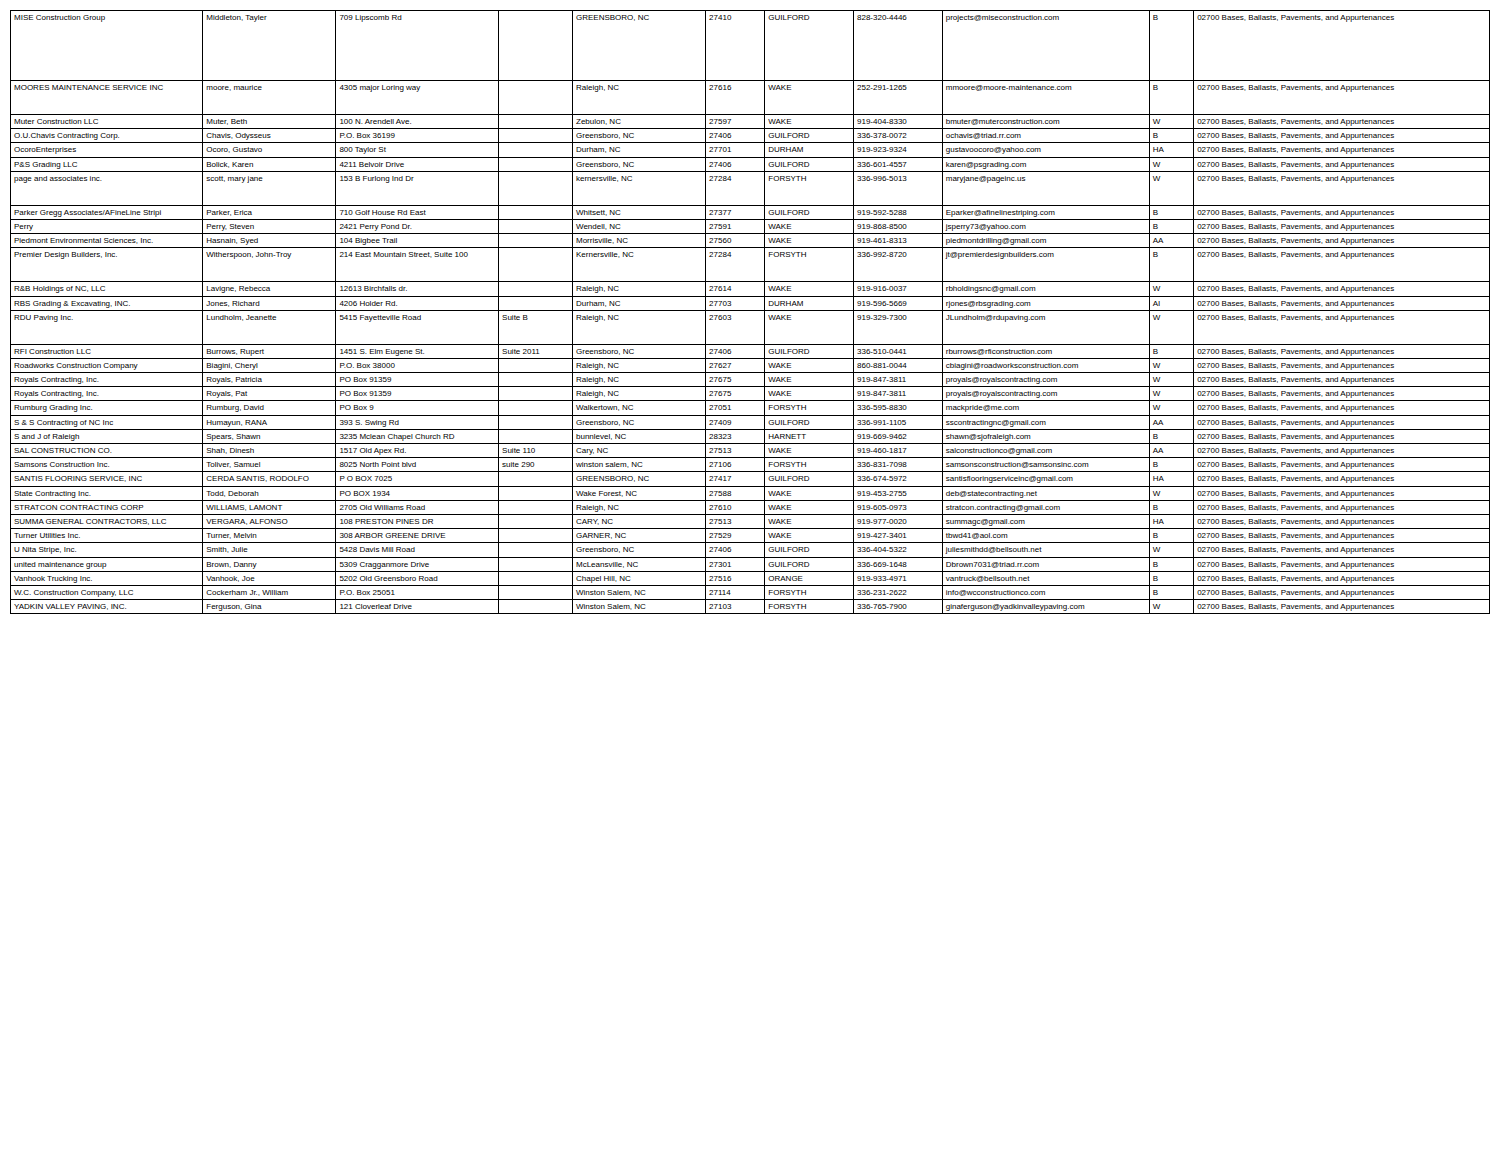| MISE Construction Group | Middleton, Tayler | 709 Lipscomb Rd | | GREENSBORO, NC | 27410 | GUILFORD | 828-320-4446 | projects@miseconstruction.com | B | 02700 Bases, Ballasts, Pavements, and Appurtenances |
| MOORES MAINTENANCE SERVICE INC | moore, maurice | 4305 major Loring way | | Raleigh, NC | 27616 | WAKE | 252-291-1265 | mmoore@moore-maintenance.com | B | 02700 Bases, Ballasts, Pavements, and Appurtenances |
| Muter Construction LLC | Muter, Beth | 100 N. Arendell Ave. | | Zebulon, NC | 27597 | WAKE | 919-404-8330 | bmuter@muterconstruction.com | W | 02700 Bases, Ballasts, Pavements, and Appurtenances |
| O.U.Chavis Contracting Corp. | Chavis, Odysseus | P.O. Box 36199 | | Greensboro, NC | 27406 | GUILFORD | 336-378-0072 | ochavis@triad.rr.com | B | 02700 Bases, Ballasts, Pavements, and Appurtenances |
| OcoroEnterprises | Ocoro, Gustavo | 800 Taylor St | | Durham, NC | 27701 | DURHAM | 919-923-9324 | gustavoocoro@yahoo.com | HA | 02700 Bases, Ballasts, Pavements, and Appurtenances |
| P&S Grading LLC | Bolick, Karen | 4211 Belvoir Drive | | Greensboro, NC | 27406 | GUILFORD | 336-601-4557 | karen@psgrading.com | W | 02700 Bases, Ballasts, Pavements, and Appurtenances |
| page and associates inc. | scott, mary jane | 153 B Furlong Ind Dr | | kernersville, NC | 27284 | FORSYTH | 336-996-5013 | maryjane@pageinc.us | W | 02700 Bases, Ballasts, Pavements, and Appurtenances |
| Parker Gregg Associates/AFineLine Stripi | Parker, Erica | 710 Golf House Rd East | | Whitsett, NC | 27377 | GUILFORD | 919-592-5288 | Eparker@afinelinestriping.com | B | 02700 Bases, Ballasts, Pavements, and Appurtenances |
| Perry | Perry, Steven | 2421 Perry Pond Dr. | | Wendell, NC | 27591 | WAKE | 919-868-8500 | jsperry73@yahoo.com | B | 02700 Bases, Ballasts, Pavements, and Appurtenances |
| Piedmont Environmental Sciences, Inc. | Hasnain, Syed | 104 Bigbee Trail | | Morrisville, NC | 27560 | WAKE | 919-461-8313 | piedmontdrilling@gmail.com | AA | 02700 Bases, Ballasts, Pavements, and Appurtenances |
| Premier Design Builders, Inc. | Witherspoon, John-Troy | 214 East Mountain Street, Suite 100 | | Kernersville, NC | 27284 | FORSYTH | 336-992-8720 | jt@premierdesignbuilders.com | B | 02700 Bases, Ballasts, Pavements, and Appurtenances |
| R&B Holdings of NC, LLC | Lavigne, Rebecca | 12613 Birchfalls dr. | | Raleigh, NC | 27614 | WAKE | 919-916-0037 | rbholdingsnc@gmail.com | W | 02700 Bases, Ballasts, Pavements, and Appurtenances |
| RBS Grading & Excavating, INC. | Jones, Richard | 4206 Holder Rd. | | Durham, NC | 27703 | DURHAM | 919-596-5669 | rjones@rbsgrading.com | AI | 02700 Bases, Ballasts, Pavements, and Appurtenances |
| RDU Paving Inc. | Lundholm, Jeanette | 5415 Fayetteville Road | Suite B | Raleigh, NC | 27603 | WAKE | 919-329-7300 | JLundholm@rdupaving.com | W | 02700 Bases, Ballasts, Pavements, and Appurtenances |
| RFI Construction LLC | Burrows, Rupert | 1451 S. Elm Eugene St. | Suite 2011 | Greensboro, NC | 27406 | GUILFORD | 336-510-0441 | rburrows@rficonstruction.com | B | 02700 Bases, Ballasts, Pavements, and Appurtenances |
| Roadworks Construction Company | Biagini, Cheryl | P.O. Box 38000 | | Raleigh, NC | 27627 | WAKE | 860-881-0044 | cbiagini@roadworksconstruction.com | W | 02700 Bases, Ballasts, Pavements, and Appurtenances |
| Royals Contracting, Inc. | Royals, Patricia | PO Box 91359 | | Raleigh, NC | 27675 | WAKE | 919-847-3811 | proyals@royalscontracting.com | W | 02700 Bases, Ballasts, Pavements, and Appurtenances |
| Royals Contracting, Inc. | Royals, Pat | PO Box 91359 | | Raleigh, NC | 27675 | WAKE | 919-847-3811 | proyals@royalscontracting.com | W | 02700 Bases, Ballasts, Pavements, and Appurtenances |
| Rumburg Grading Inc. | Rumburg, David | PO Box 9 | | Walkertown, NC | 27051 | FORSYTH | 336-595-8830 | mackpride@me.com | W | 02700 Bases, Ballasts, Pavements, and Appurtenances |
| S & S Contracting of NC Inc | Humayun, RANA | 393 S. Swing Rd | | Greensboro, NC | 27409 | GUILFORD | 336-991-1105 | sscontractingnc@gmail.com | AA | 02700 Bases, Ballasts, Pavements, and Appurtenances |
| S and J of Raleigh | Spears, Shawn | 3235 Mclean Chapel Church RD | | bunnlevel, NC | 28323 | HARNETT | 919-669-9462 | shawn@sjofraleigh.com | B | 02700 Bases, Ballasts, Pavements, and Appurtenances |
| SAL CONSTRUCTION CO. | Shah, Dinesh | 1517 Old Apex Rd. | Suite 110 | Cary, NC | 27513 | WAKE | 919-460-1817 | salconstructionco@gmail.com | AA | 02700 Bases, Ballasts, Pavements, and Appurtenances |
| Samsons Construction Inc. | Toliver, Samuel | 8025 North Point blvd | suite 290 | winston salem, NC | 27106 | FORSYTH | 336-831-7098 | samsonsconstruction@samsonsinc.com | B | 02700 Bases, Ballasts, Pavements, and Appurtenances |
| SANTIS FLOORING SERVICE, INC | CERDA SANTIS, RODOLFO | P O BOX 7025 | | GREENSBORO, NC | 27417 | GUILFORD | 336-674-5972 | santisflooringserviceinc@gmail.com | HA | 02700 Bases, Ballasts, Pavements, and Appurtenances |
| State Contracting Inc. | Todd, Deborah | PO BOX 1934 | | Wake Forest, NC | 27588 | WAKE | 919-453-2755 | deb@statecontracting.net | W | 02700 Bases, Ballasts, Pavements, and Appurtenances |
| STRATCON CONTRACTING CORP | WILLIAMS, LAMONT | 2705 Old Williams Road | | Raleigh, NC | 27610 | WAKE | 919-605-0973 | stratcon.contracting@gmail.com | B | 02700 Bases, Ballasts, Pavements, and Appurtenances |
| SUMMA GENERAL CONTRACTORS, LLC | VERGARA, ALFONSO | 108 PRESTON PINES DR | | CARY, NC | 27513 | WAKE | 919-977-0020 | summagc@gmail.com | HA | 02700 Bases, Ballasts, Pavements, and Appurtenances |
| Turner Utilities Inc. | Turner, Melvin | 308 ARBOR GREENE DRIVE | | GARNER, NC | 27529 | WAKE | 919-427-3401 | tbwd41@aol.com | B | 02700 Bases, Ballasts, Pavements, and Appurtenances |
| U Nita Stripe, Inc. | Smith, Julie | 5428 Davis Mill Road | | Greensboro, NC | 27406 | GUILFORD | 336-404-5322 | juliesmithdd@bellsouth.net | W | 02700 Bases, Ballasts, Pavements, and Appurtenances |
| united maintenance group | Brown, Danny | 5309 Cragganmore Drive | | McLeansville, NC | 27301 | GUILFORD | 336-669-1648 | Dbrown7031@triad.rr.com | B | 02700 Bases, Ballasts, Pavements, and Appurtenances |
| Vanhook Trucking Inc. | Vanhook, Joe | 5202 Old Greensboro Road | | Chapel Hill, NC | 27516 | ORANGE | 919-933-4971 | vantruck@bellsouth.net | B | 02700 Bases, Ballasts, Pavements, and Appurtenances |
| W.C. Construction Company, LLC | Cockerham Jr., William | P.O. Box 25051 | | Winston Salem, NC | 27114 | FORSYTH | 336-231-2622 | info@wcconstructionco.com | B | 02700 Bases, Ballasts, Pavements, and Appurtenances |
| YADKIN VALLEY PAVING, INC. | Ferguson, Gina | 121 Cloverleaf Drive | | Winston Salem, NC | 27103 | FORSYTH | 336-765-7900 | ginaferguson@yadkinvalleypaving.com | W | 02700 Bases, Ballasts, Pavements, and Appurtenances |